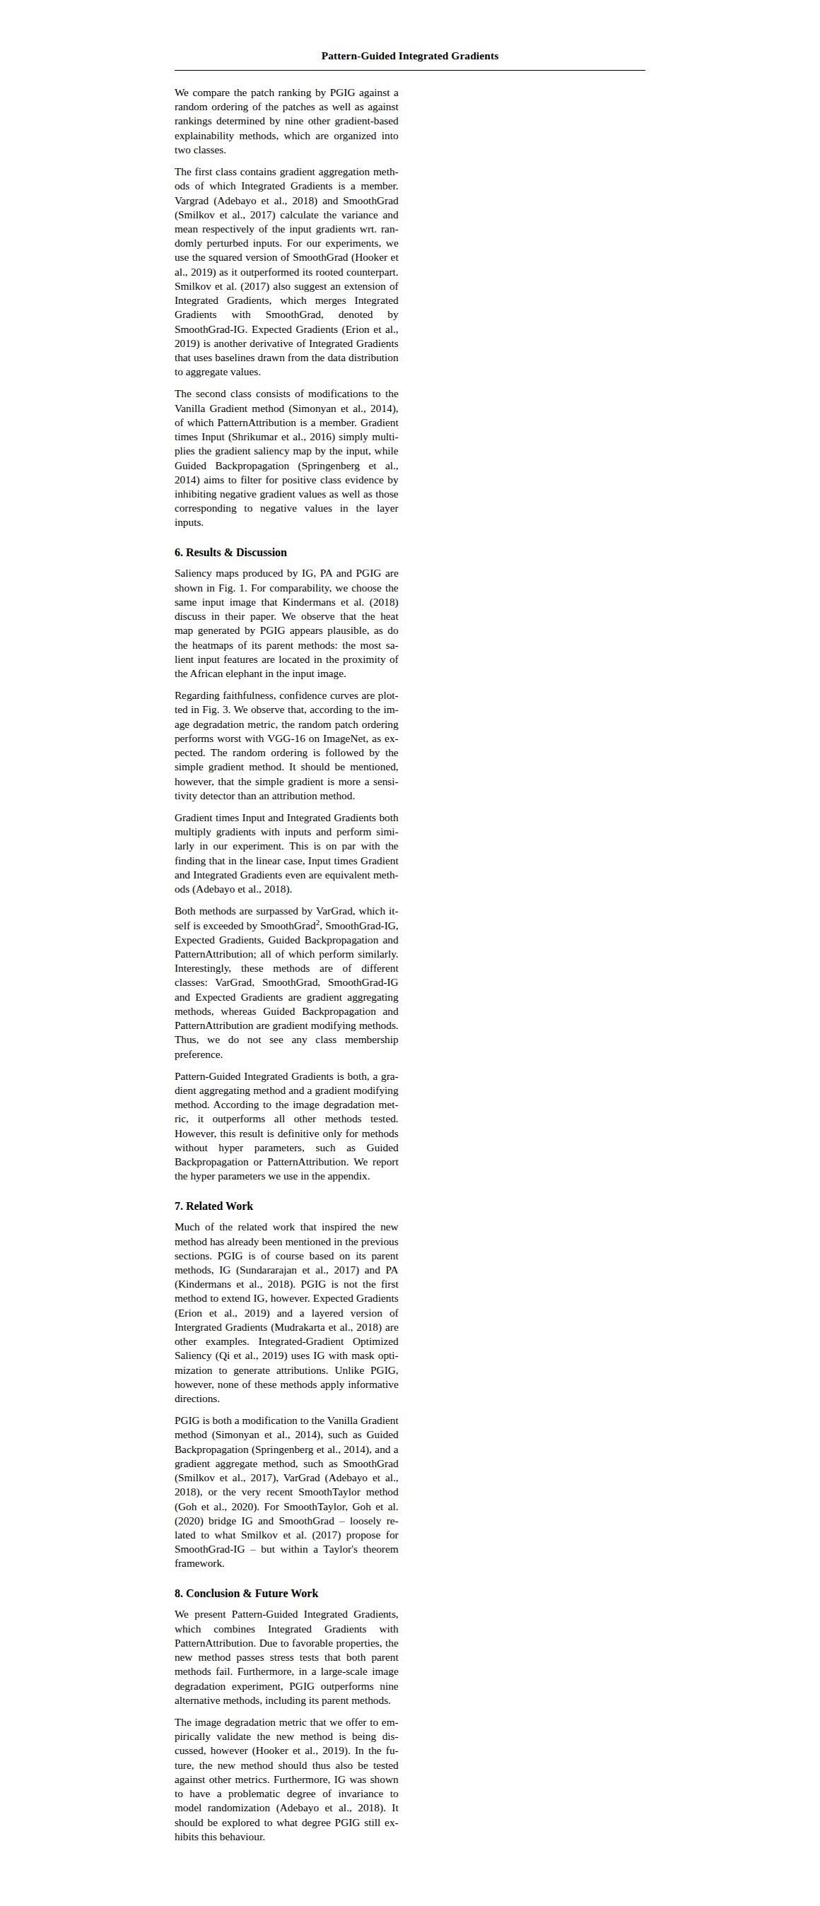Pattern-Guided Integrated Gradients
We compare the patch ranking by PGIG against a random ordering of the patches as well as against rankings determined by nine other gradient-based explainability methods, which are organized into two classes.
The first class contains gradient aggregation methods of which Integrated Gradients is a member. Vargrad (Adebayo et al., 2018) and SmoothGrad (Smilkov et al., 2017) calculate the variance and mean respectively of the input gradients wrt. randomly perturbed inputs. For our experiments, we use the squared version of SmoothGrad (Hooker et al., 2019) as it outperformed its rooted counterpart. Smilkov et al. (2017) also suggest an extension of Integrated Gradients, which merges Integrated Gradients with SmoothGrad, denoted by SmoothGrad-IG. Expected Gradients (Erion et al., 2019) is another derivative of Integrated Gradients that uses baselines drawn from the data distribution to aggregate values.
The second class consists of modifications to the Vanilla Gradient method (Simonyan et al., 2014), of which PatternAttribution is a member. Gradient times Input (Shrikumar et al., 2016) simply multiplies the gradient saliency map by the input, while Guided Backpropagation (Springenberg et al., 2014) aims to filter for positive class evidence by inhibiting negative gradient values as well as those corresponding to negative values in the layer inputs.
6. Results & Discussion
Saliency maps produced by IG, PA and PGIG are shown in Fig. 1. For comparability, we choose the same input image that Kindermans et al. (2018) discuss in their paper. We observe that the heat map generated by PGIG appears plausible, as do the heatmaps of its parent methods: the most salient input features are located in the proximity of the African elephant in the input image.
Regarding faithfulness, confidence curves are plotted in Fig. 3. We observe that, according to the image degradation metric, the random patch ordering performs worst with VGG-16 on ImageNet, as expected. The random ordering is followed by the simple gradient method. It should be mentioned, however, that the simple gradient is more a sensitivity detector than an attribution method.
Gradient times Input and Integrated Gradients both multiply gradients with inputs and perform similarly in our experiment. This is on par with the finding that in the linear case, Input times Gradient and Integrated Gradients even are equivalent methods (Adebayo et al., 2018).
Both methods are surpassed by VarGrad, which itself is exceeded by SmoothGrad2, SmoothGrad-IG, Expected Gradients, Guided Backpropagation and PatternAttribution; all of which perform similarly. Interestingly, these methods are of different classes: VarGrad, SmoothGrad, SmoothGrad-IG and Expected Gradients are gradient aggregating methods, whereas Guided Backpropagation and PatternAttribution are gradient modifying methods. Thus, we do not see any class membership preference.
Pattern-Guided Integrated Gradients is both, a gradient aggregating method and a gradient modifying method. According to the image degradation metric, it outperforms all other methods tested. However, this result is definitive only for methods without hyper parameters, such as Guided Backpropagation or PatternAttribution. We report the hyper parameters we use in the appendix.
7. Related Work
Much of the related work that inspired the new method has already been mentioned in the previous sections. PGIG is of course based on its parent methods, IG (Sundararajan et al., 2017) and PA (Kindermans et al., 2018). PGIG is not the first method to extend IG, however. Expected Gradients (Erion et al., 2019) and a layered version of Intergrated Gradients (Mudrakarta et al., 2018) are other examples. Integrated-Gradient Optimized Saliency (Qi et al., 2019) uses IG with mask optimization to generate attributions. Unlike PGIG, however, none of these methods apply informative directions.
PGIG is both a modification to the Vanilla Gradient method (Simonyan et al., 2014), such as Guided Backpropagation (Springenberg et al., 2014), and a gradient aggregate method, such as SmoothGrad (Smilkov et al., 2017), VarGrad (Adebayo et al., 2018), or the very recent SmoothTaylor method (Goh et al., 2020). For SmoothTaylor, Goh et al. (2020) bridge IG and SmoothGrad – loosely related to what Smilkov et al. (2017) propose for SmoothGrad-IG – but within a Taylor's theorem framework.
8. Conclusion & Future Work
We present Pattern-Guided Integrated Gradients, which combines Integrated Gradients with PatternAttribution. Due to favorable properties, the new method passes stress tests that both parent methods fail. Furthermore, in a large-scale image degradation experiment, PGIG outperforms nine alternative methods, including its parent methods.
The image degradation metric that we offer to empirically validate the new method is being discussed, however (Hooker et al., 2019). In the future, the new method should thus also be tested against other metrics. Furthermore, IG was shown to have a problematic degree of invariance to model randomization (Adebayo et al., 2018). It should be explored to what degree PGIG still exhibits this behaviour.